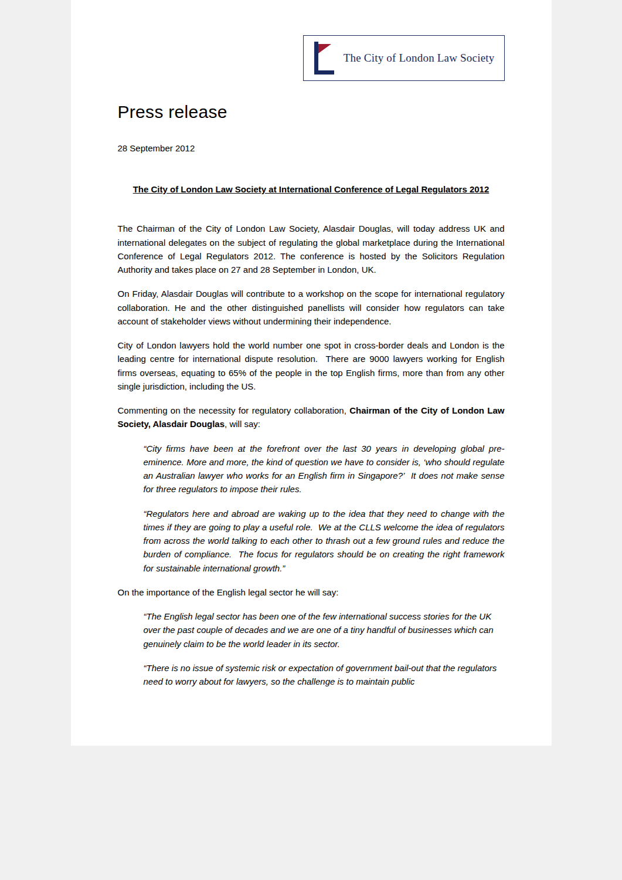The City of London Law Society
Press release
28 September 2012
The City of London Law Society at International Conference of Legal Regulators 2012
The Chairman of the City of London Law Society, Alasdair Douglas, will today address UK and international delegates on the subject of regulating the global marketplace during the International Conference of Legal Regulators 2012. The conference is hosted by the Solicitors Regulation Authority and takes place on 27 and 28 September in London, UK.
On Friday, Alasdair Douglas will contribute to a workshop on the scope for international regulatory collaboration. He and the other distinguished panellists will consider how regulators can take account of stakeholder views without undermining their independence.
City of London lawyers hold the world number one spot in cross-border deals and London is the leading centre for international dispute resolution. There are 9000 lawyers working for English firms overseas, equating to 65% of the people in the top English firms, more than from any other single jurisdiction, including the US.
Commenting on the necessity for regulatory collaboration, Chairman of the City of London Law Society, Alasdair Douglas, will say:
“City firms have been at the forefront over the last 30 years in developing global pre-eminence. More and more, the kind of question we have to consider is, ‘who should regulate an Australian lawyer who works for an English firm in Singapore?’ It does not make sense for three regulators to impose their rules.
“Regulators here and abroad are waking up to the idea that they need to change with the times if they are going to play a useful role. We at the CLLS welcome the idea of regulators from across the world talking to each other to thrash out a few ground rules and reduce the burden of compliance. The focus for regulators should be on creating the right framework for sustainable international growth.”
On the importance of the English legal sector he will say:
“The English legal sector has been one of the few international success stories for the UK over the past couple of decades and we are one of a tiny handful of businesses which can genuinely claim to be the world leader in its sector.
“There is no issue of systemic risk or expectation of government bail-out that the regulators need to worry about for lawyers, so the challenge is to maintain public